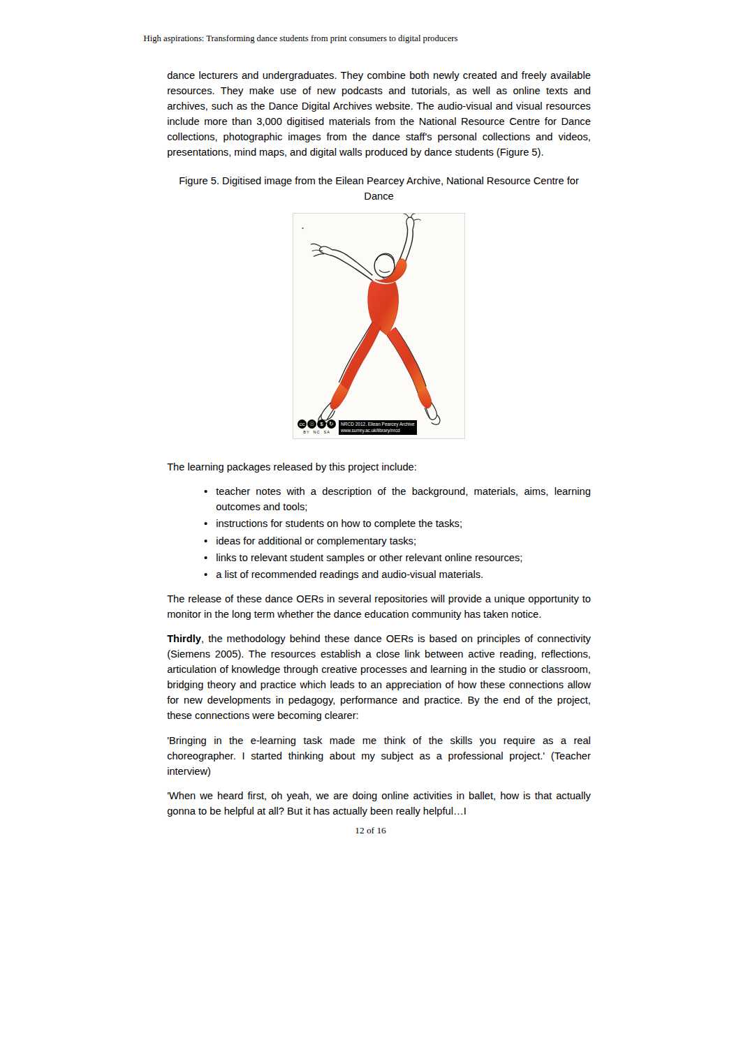High aspirations: Transforming dance students from print consumers to digital producers
dance lecturers and undergraduates. They combine both newly created and freely available resources. They make use of new podcasts and tutorials, as well as online texts and archives, such as the Dance Digital Archives website. The audio-visual and visual resources include more than 3,000 digitised materials from the National Resource Centre for Dance collections, photographic images from the dance staff's personal collections and videos, presentations, mind maps, and digital walls produced by dance students (Figure 5).
Figure 5. Digitised image from the Eilean Pearcey Archive, National Resource Centre for Dance
cc
☉
$
↻
BY NC SA
NRCD 2012. Eilean Pearcey Archive
www.surrey.ac.uk/library/nrcd
The learning packages released by this project include:
teacher notes with a description of the background, materials, aims, learning outcomes and tools;
instructions for students on how to complete the tasks;
ideas for additional or complementary tasks;
links to relevant student samples or other relevant online resources;
a list of recommended readings and audio-visual materials.
The release of these dance OERs in several repositories will provide a unique opportunity to monitor in the long term whether the dance education community has taken notice.
Thirdly, the methodology behind these dance OERs is based on principles of connectivity (Siemens 2005). The resources establish a close link between active reading, reflections, articulation of knowledge through creative processes and learning in the studio or classroom, bridging theory and practice which leads to an appreciation of how these connections allow for new developments in pedagogy, performance and practice. By the end of the project, these connections were becoming clearer:
'Bringing in the e-learning task made me think of the skills you require as a real choreographer. I started thinking about my subject as a professional project.' (Teacher interview)
'When we heard first, oh yeah, we are doing online activities in ballet, how is that actually gonna to be helpful at all? But it has actually been really helpful…I
12 of 16